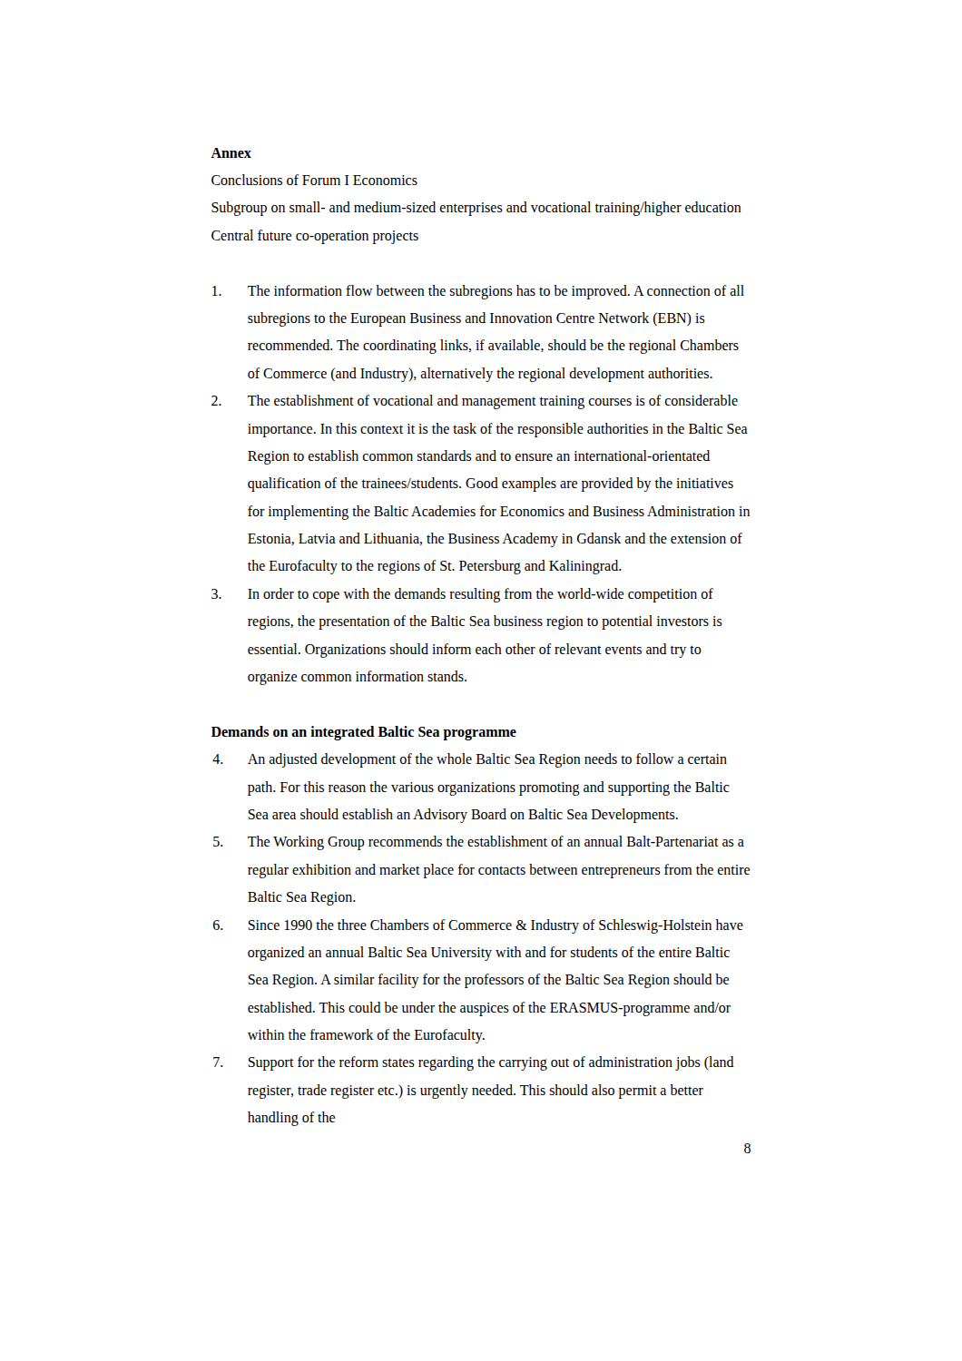Annex
Conclusions of Forum I Economics
Subgroup on small- and medium-sized enterprises and vocational training/higher education
Central future co-operation projects
The information flow between the subregions has to be improved. A connection of all subregions to the European Business and Innovation Centre Network (EBN) is recommended. The coordinating links, if available, should be the regional Chambers of Commerce (and Industry), alternatively the regional development authorities.
The establishment of vocational and management training courses is of considerable importance. In this context it is the task of the responsible authorities in the Baltic Sea Region to establish common standards and to ensure an international-orientated qualification of the trainees/students. Good examples are provided by the initiatives for implementing the Baltic Academies for Economics and Business Administration in Estonia, Latvia and Lithuania, the Business Academy in Gdansk and the extension of the Eurofaculty to the regions of St. Petersburg and Kaliningrad.
In order to cope with the demands resulting from the world-wide competition of regions, the presentation of the Baltic Sea business region to potential investors is essential. Organizations should inform each other of relevant events and try to organize common information stands.
Demands on an integrated Baltic Sea programme
An adjusted development of the whole Baltic Sea Region needs to follow a certain path. For this reason the various organizations promoting and supporting the Baltic Sea area should establish an Advisory Board on Baltic Sea Developments.
The Working Group recommends the establishment of an annual Balt-Partenariat as a regular exhibition and market place for contacts between entrepreneurs from the entire Baltic Sea Region.
Since 1990 the three Chambers of Commerce & Industry of Schleswig-Holstein have organized an annual Baltic Sea University with and for students of the entire Baltic Sea Region. A similar facility for the professors of the Baltic Sea Region should be established. This could be under the auspices of the ERASMUS-programme and/or within the framework of the Eurofaculty.
Support for the reform states regarding the carrying out of administration jobs (land register, trade register etc.) is urgently needed. This should also permit a better handling of the
8